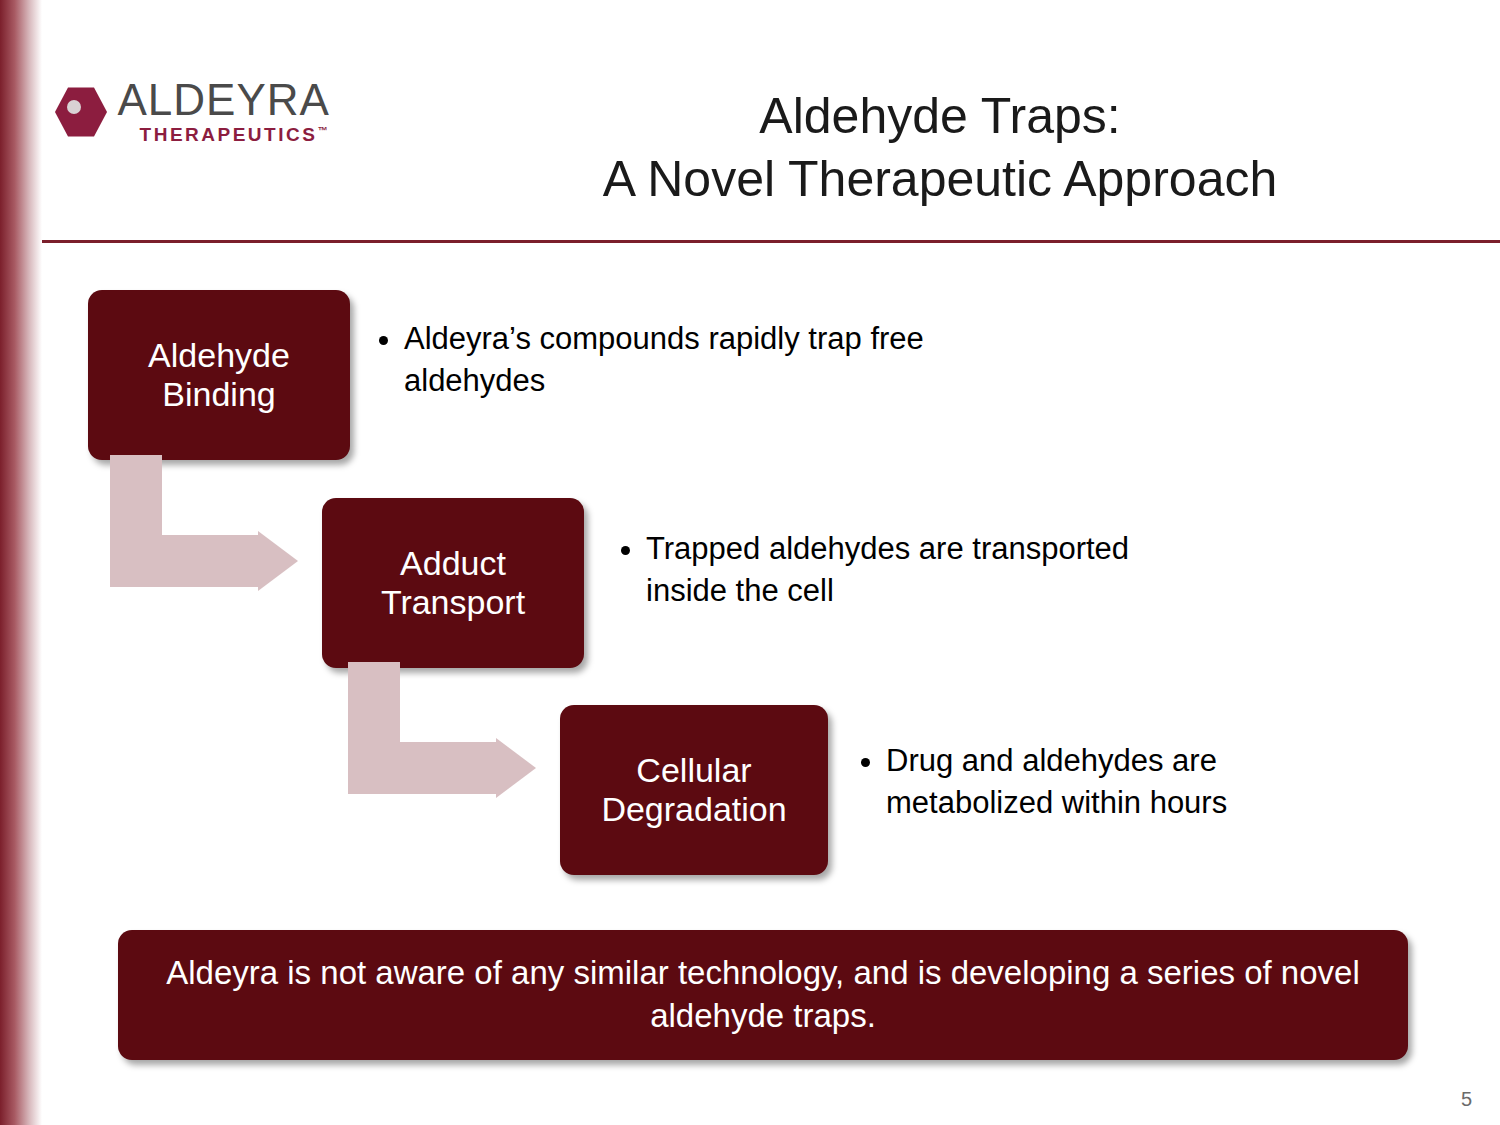ALDEYRA
THERAPEUTICS™
Aldehyde Traps:
A Novel Therapeutic Approach
Aldehyde
Binding
Adduct
Transport
Cellular
Degradation
Aldeyra’s compounds rapidly trap free aldehydes
Trapped aldehydes are transported inside the cell
Drug and aldehydes are metabolized within hours
Aldeyra is not aware of any similar technology, and is developing a series of novel aldehyde traps.
5